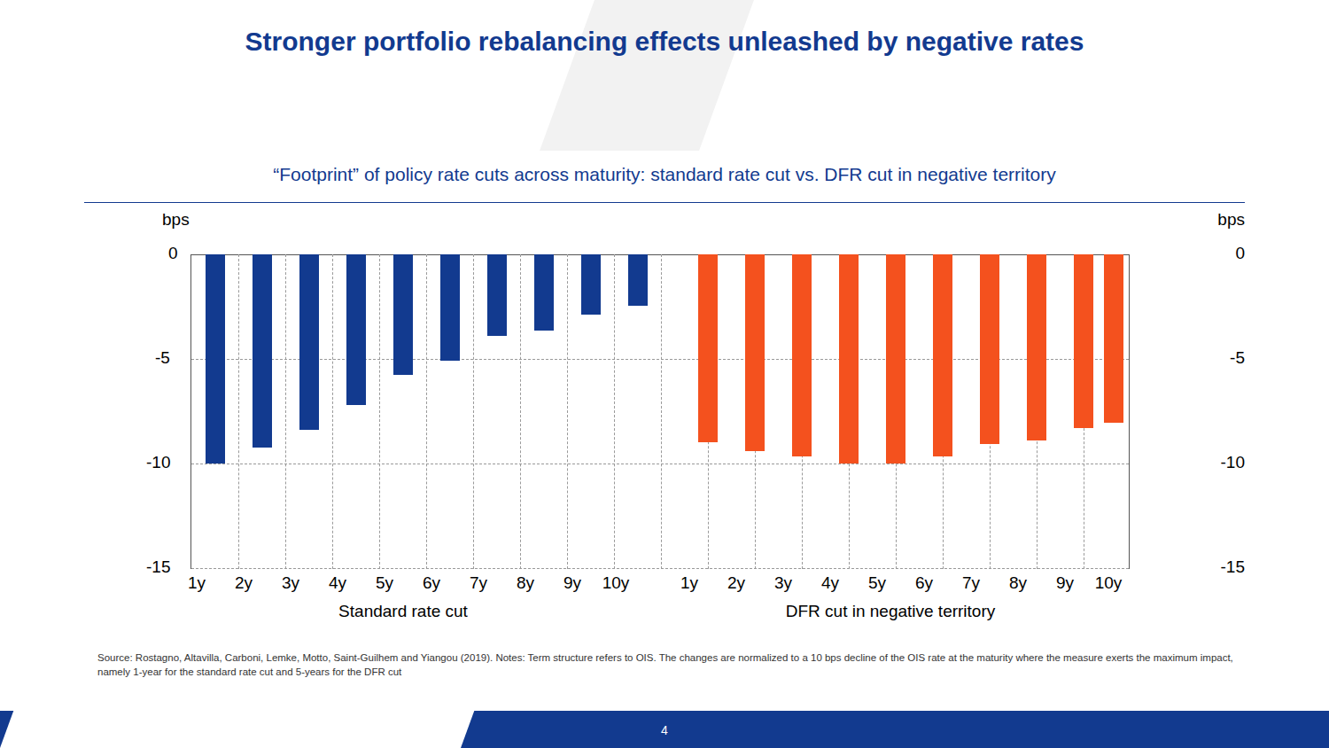Stronger portfolio rebalancing effects unleashed by negative rates
“Footprint” of policy rate cuts across maturity: standard rate cut vs. DFR cut in negative territory
bps
bps
0
0
-5
-5
-10
-10
-15
-15
1y
2y
3y
4y
5y
6y
7y
8y
9y
10y
1y
2y
3y
4y
5y
6y
7y
8y
9y
10y
Standard rate cut
DFR cut in negative territory
Source: Rostagno, Altavilla, Carboni, Lemke, Motto, Saint-Guilhem and Yiangou (2019). Notes: Term structure refers to OIS. The changes are normalized to a 10 bps decline of the OIS rate at the maturity where the measure exerts the maximum impact, namely 1-year for the standard rate cut and 5-years for the DFR cut
4